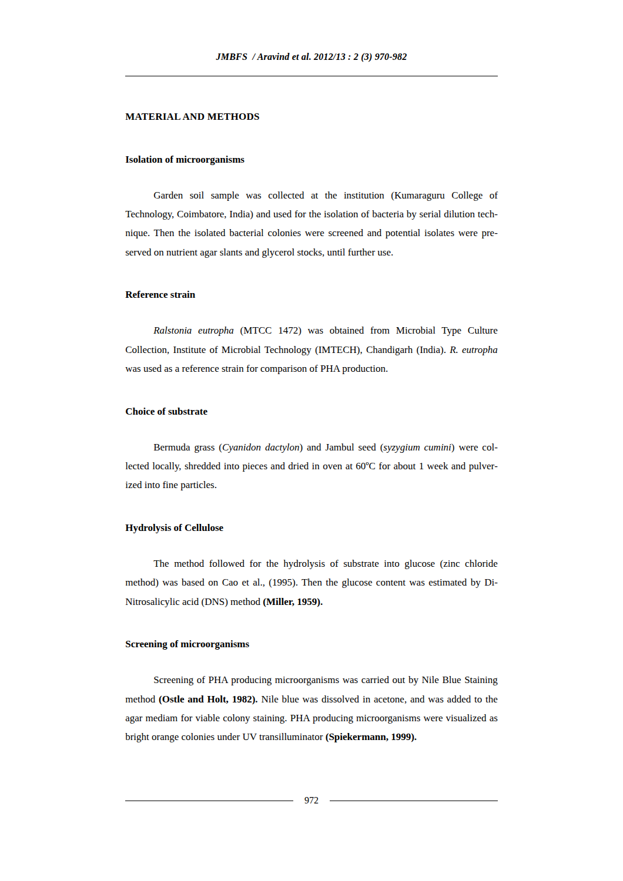JMBFS / Aravind et al. 2012/13 : 2 (3) 970-982
MATERIAL AND METHODS
Isolation of microorganisms
Garden soil sample was collected at the institution (Kumaraguru College of Technology, Coimbatore, India) and used for the isolation of bacteria by serial dilution technique. Then the isolated bacterial colonies were screened and potential isolates were preserved on nutrient agar slants and glycerol stocks, until further use.
Reference strain
Ralstonia eutropha (MTCC 1472) was obtained from Microbial Type Culture Collection, Institute of Microbial Technology (IMTECH), Chandigarh (India). R. eutropha was used as a reference strain for comparison of PHA production.
Choice of substrate
Bermuda grass (Cyanidon dactylon) and Jambul seed (syzygium cumini) were collected locally, shredded into pieces and dried in oven at 60ºC for about 1 week and pulverized into fine particles.
Hydrolysis of Cellulose
The method followed for the hydrolysis of substrate into glucose (zinc chloride method) was based on Cao et al., (1995). Then the glucose content was estimated by Di-Nitrosalicylic acid (DNS) method (Miller, 1959).
Screening of microorganisms
Screening of PHA producing microorganisms was carried out by Nile Blue Staining method (Ostle and Holt, 1982). Nile blue was dissolved in acetone, and was added to the agar mediam for viable colony staining. PHA producing microorganisms were visualized as bright orange colonies under UV transilluminator (Spiekermann, 1999).
972